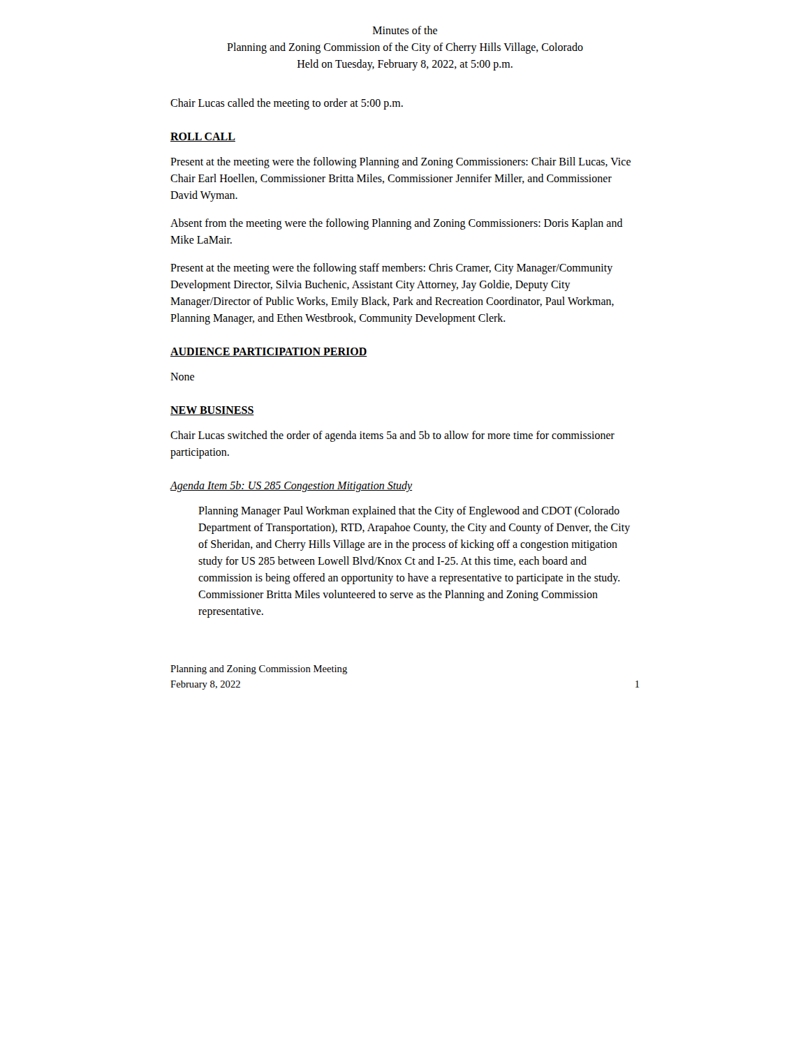Minutes of the
Planning and Zoning Commission of the City of Cherry Hills Village, Colorado
Held on Tuesday, February 8, 2022, at 5:00 p.m.
Chair Lucas called the meeting to order at 5:00 p.m.
ROLL CALL
Present at the meeting were the following Planning and Zoning Commissioners: Chair Bill Lucas, Vice Chair Earl Hoellen, Commissioner Britta Miles, Commissioner Jennifer Miller, and Commissioner David Wyman.
Absent from the meeting were the following Planning and Zoning Commissioners: Doris Kaplan and Mike LaMair.
Present at the meeting were the following staff members: Chris Cramer, City Manager/Community Development Director, Silvia Buchenic, Assistant City Attorney, Jay Goldie, Deputy City Manager/Director of Public Works, Emily Black, Park and Recreation Coordinator, Paul Workman, Planning Manager, and Ethen Westbrook, Community Development Clerk.
AUDIENCE PARTICIPATION PERIOD
None
NEW BUSINESS
Chair Lucas switched the order of agenda items 5a and 5b to allow for more time for commissioner participation.
Agenda Item 5b: US 285 Congestion Mitigation Study
Planning Manager Paul Workman explained that the City of Englewood and CDOT (Colorado Department of Transportation), RTD, Arapahoe County, the City and County of Denver, the City of Sheridan, and Cherry Hills Village are in the process of kicking off a congestion mitigation study for US 285 between Lowell Blvd/Knox Ct and I-25. At this time, each board and commission is being offered an opportunity to have a representative to participate in the study. Commissioner Britta Miles volunteered to serve as the Planning and Zoning Commission representative.
Planning and Zoning Commission Meeting
February 8, 2022
1